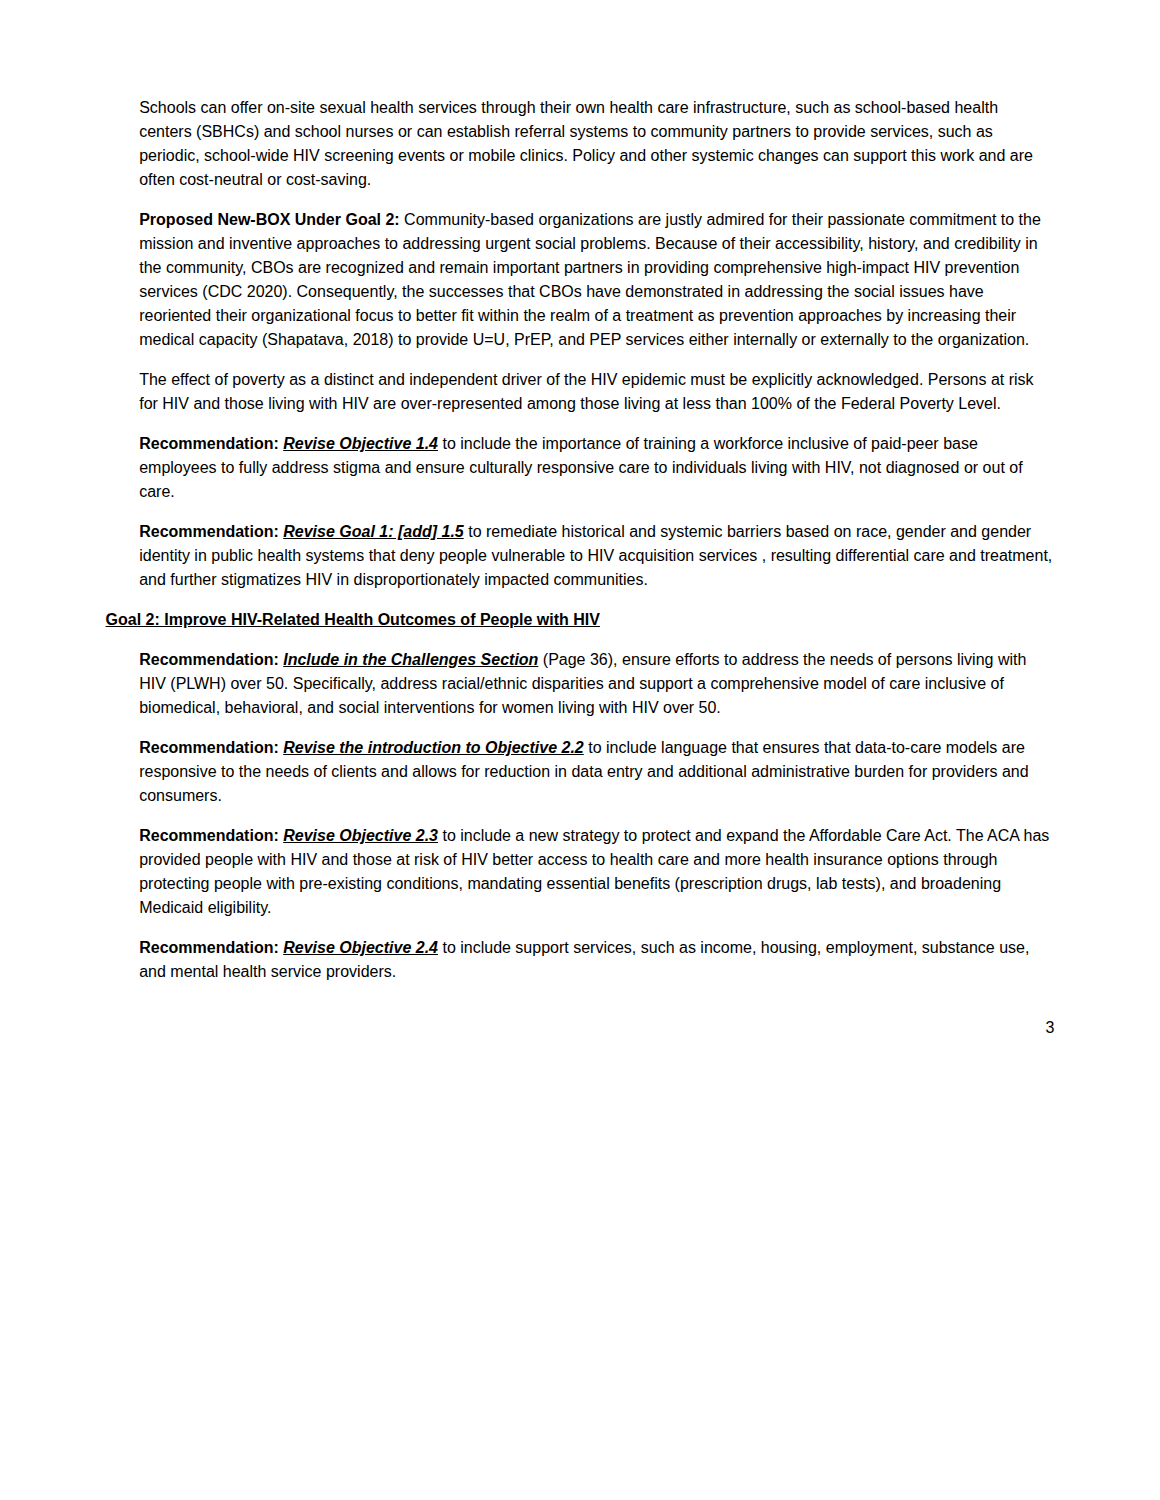Schools can offer on-site sexual health services through their own health care infrastructure, such as school-based health centers (SBHCs) and school nurses or can establish referral systems to community partners to provide services, such as periodic, school-wide HIV screening events or mobile clinics. Policy and other systemic changes can support this work and are often cost-neutral or cost-saving.
Proposed New-BOX Under Goal 2: Community-based organizations are justly admired for their passionate commitment to the mission and inventive approaches to addressing urgent social problems. Because of their accessibility, history, and credibility in the community, CBOs are recognized and remain important partners in providing comprehensive high-impact HIV prevention services (CDC 2020). Consequently, the successes that CBOs have demonstrated in addressing the social issues have reoriented their organizational focus to better fit within the realm of a treatment as prevention approaches by increasing their medical capacity (Shapatava, 2018) to provide U=U, PrEP, and PEP services either internally or externally to the organization.
The effect of poverty as a distinct and independent driver of the HIV epidemic must be explicitly acknowledged. Persons at risk for HIV and those living with HIV are over-represented among those living at less than 100% of the Federal Poverty Level.
Recommendation: Revise Objective 1.4 to include the importance of training a workforce inclusive of paid-peer base employees to fully address stigma and ensure culturally responsive care to individuals living with HIV, not diagnosed or out of care.
Recommendation: Revise Goal 1: [add] 1.5 to remediate historical and systemic barriers based on race, gender and gender identity in public health systems that deny people vulnerable to HIV acquisition services , resulting differential care and treatment, and further stigmatizes HIV in disproportionately impacted communities.
Goal 2: Improve HIV-Related Health Outcomes of People with HIV
Recommendation: Include in the Challenges Section (Page 36), ensure efforts to address the needs of persons living with HIV (PLWH) over 50. Specifically, address racial/ethnic disparities and support a comprehensive model of care inclusive of biomedical, behavioral, and social interventions for women living with HIV over 50.
Recommendation: Revise the introduction to Objective 2.2 to include language that ensures that data-to-care models are responsive to the needs of clients and allows for reduction in data entry and additional administrative burden for providers and consumers.
Recommendation: Revise Objective 2.3 to include a new strategy to protect and expand the Affordable Care Act. The ACA has provided people with HIV and those at risk of HIV better access to health care and more health insurance options through protecting people with pre-existing conditions, mandating essential benefits (prescription drugs, lab tests), and broadening Medicaid eligibility.
Recommendation: Revise Objective 2.4 to include support services, such as income, housing, employment, substance use, and mental health service providers.
3